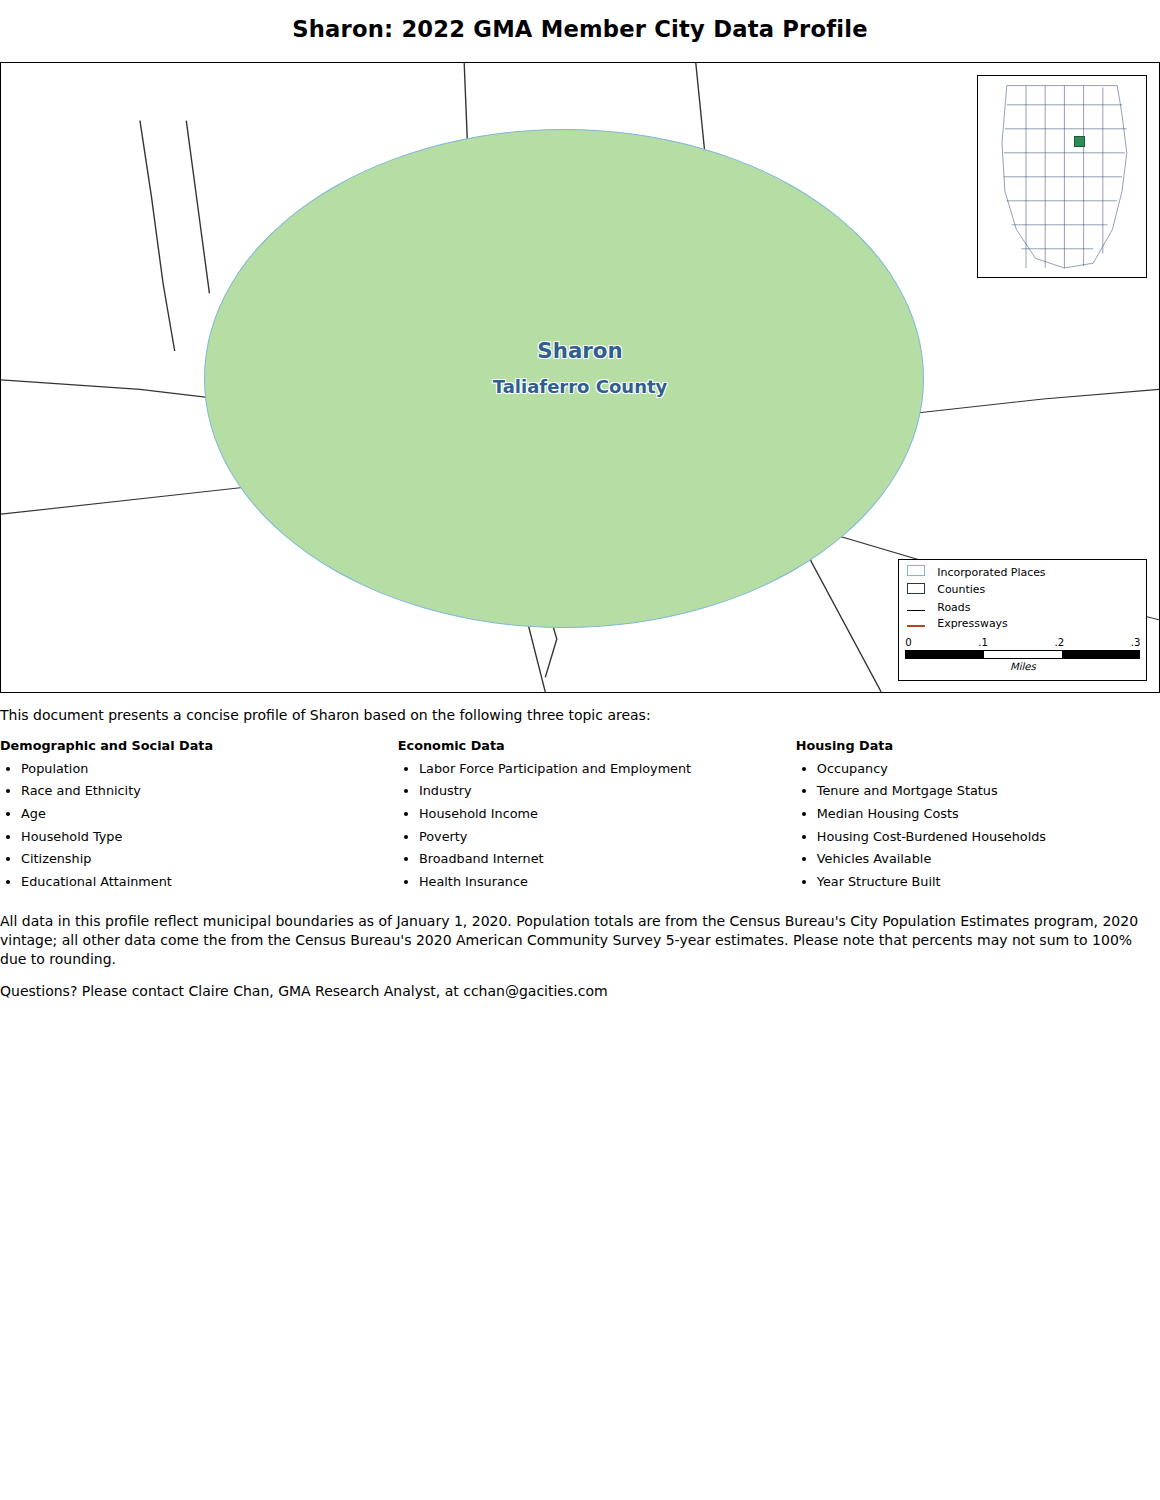Sharon: 2022 GMA Member City Data Profile
Sharon
Taliaferro County
| | Incorporated Places |
| | Counties |
| | Roads |
| | Expressways |
0.1.2.3
Miles
This document presents a concise profile of Sharon based on the following three topic areas:
Demographic and Social Data
Population
Race and Ethnicity
Age
Household Type
Citizenship
Educational Attainment
Economic Data
Labor Force Participation and Employment
Industry
Household Income
Poverty
Broadband Internet
Health Insurance
Housing Data
Occupancy
Tenure and Mortgage Status
Median Housing Costs
Housing Cost-Burdened Households
Vehicles Available
Year Structure Built
All data in this profile reflect municipal boundaries as of January 1, 2020. Population totals are from the Census Bureau's City Population Estimates program, 2020 vintage; all other data come the from the Census Bureau's 2020 American Community Survey 5-year estimates. Please note that percents may not sum to 100% due to rounding.
Questions? Please contact Claire Chan, GMA Research Analyst, at cchan@gacities.com